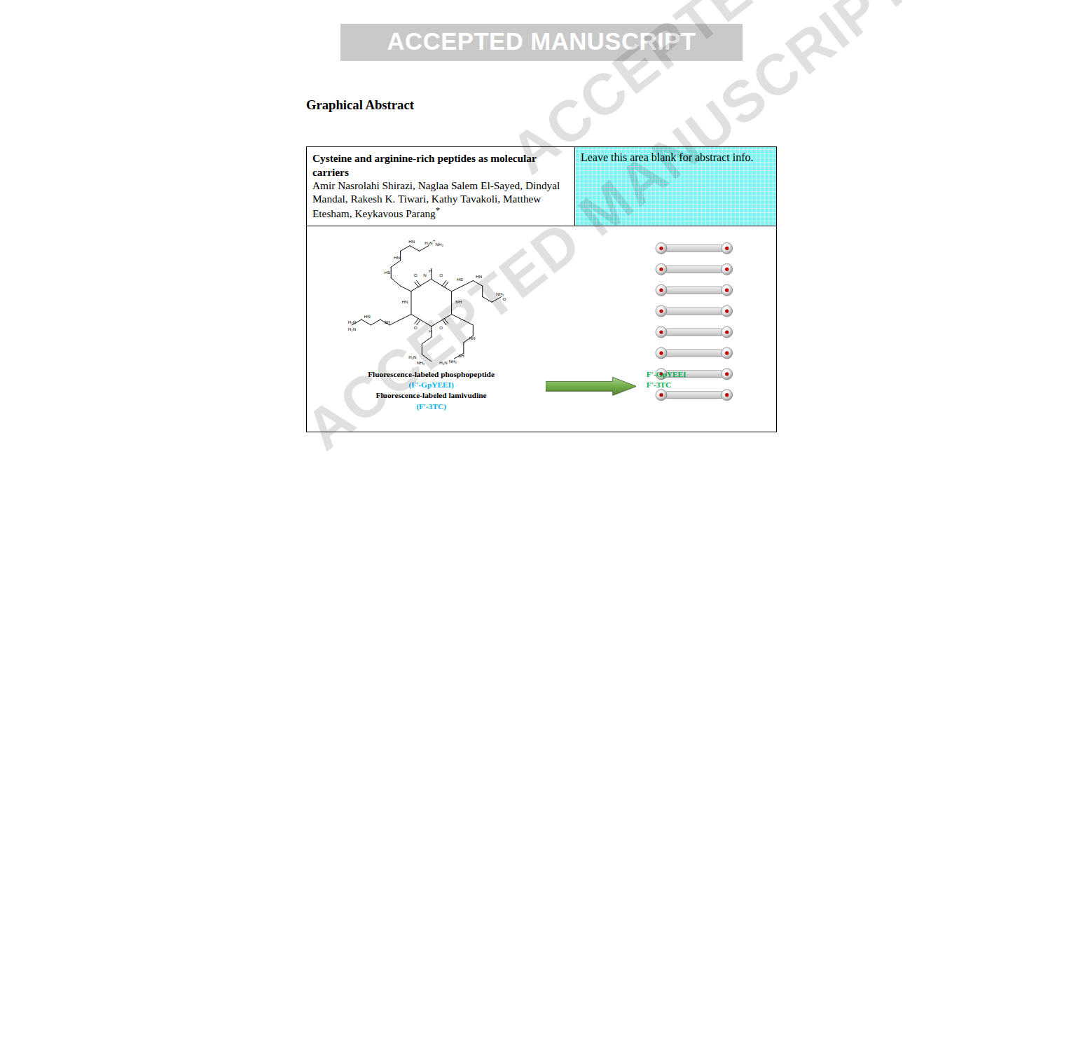ACCEPTED MANUSCRIPT
Graphical Abstract
Cysteine and arginine-rich peptides as molecular carriers
Amir Nasrolahi Shirazi, Naglaa Salem El-Sayed, Dindyal Mandal, Rakesh K. Tiwari, Kathy Tavakoli, Matthew Etesham, Keykavous Parang*
Leave this area blank for abstract info.
H₂N + NH₂ HN HN HS HS HN NH₂ O NH SH NH₂ H₂N NH₂ H₂N SH HN H₂N H₂N N O O O O H H NH HN
Fluorescence-labeled phosphopeptide
(F′-GpYEEI)
Fluorescence-labeled lamivudine
(F′-3TC)
F′-GpYEEI
F′-3TC
ACCEPTED MANUSCRIPT ACCEPTED MANUSCRIPT